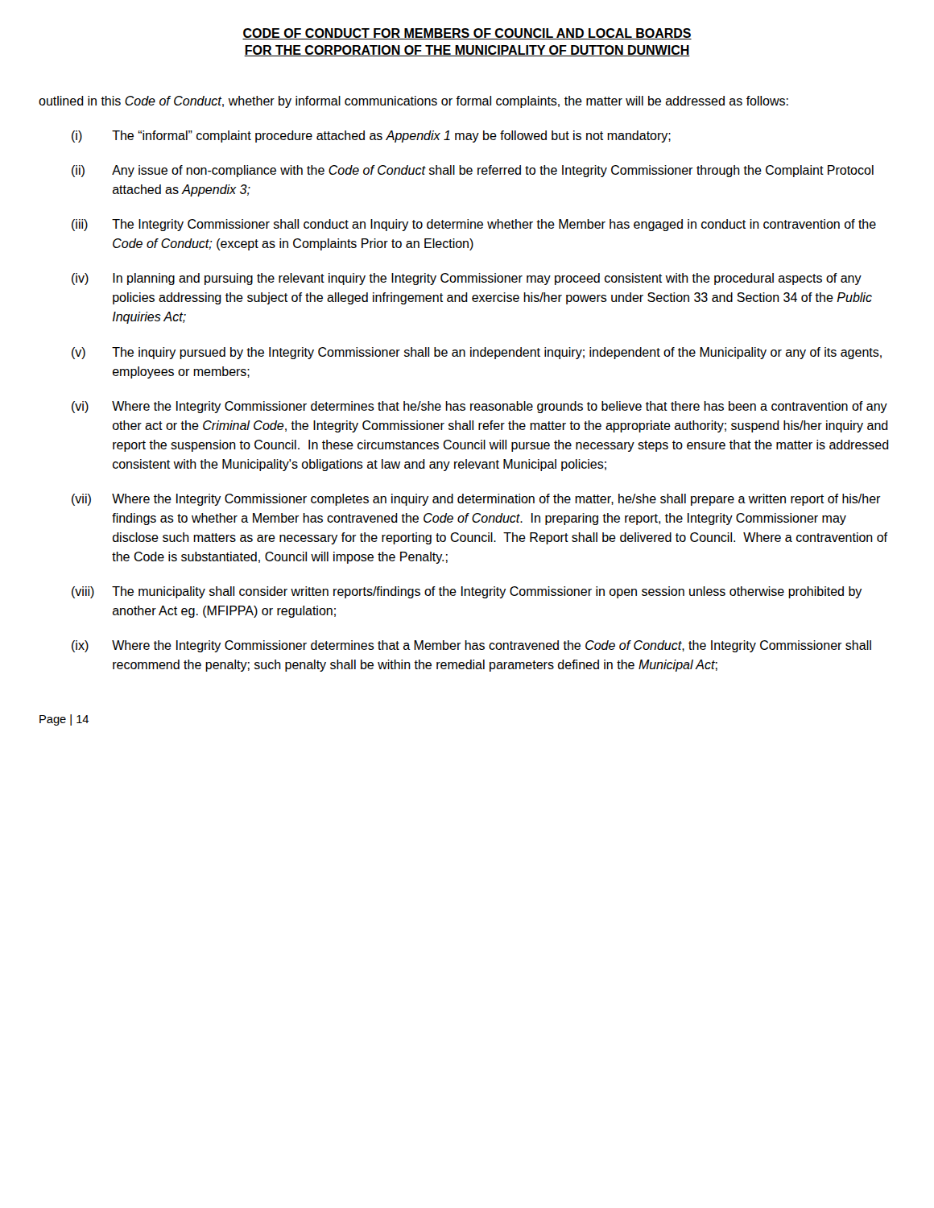CODE OF CONDUCT FOR MEMBERS OF COUNCIL AND LOCAL BOARDS
FOR THE CORPORATION OF THE MUNICIPALITY OF DUTTON DUNWICH
outlined in this Code of Conduct, whether by informal communications or formal complaints, the matter will be addressed as follows:
(i) The “informal” complaint procedure attached as Appendix 1 may be followed but is not mandatory;
(ii) Any issue of non-compliance with the Code of Conduct shall be referred to the Integrity Commissioner through the Complaint Protocol attached as Appendix 3;
(iii) The Integrity Commissioner shall conduct an Inquiry to determine whether the Member has engaged in conduct in contravention of the Code of Conduct; (except as in Complaints Prior to an Election)
(iv) In planning and pursuing the relevant inquiry the Integrity Commissioner may proceed consistent with the procedural aspects of any policies addressing the subject of the alleged infringement and exercise his/her powers under Section 33 and Section 34 of the Public Inquiries Act;
(v) The inquiry pursued by the Integrity Commissioner shall be an independent inquiry; independent of the Municipality or any of its agents, employees or members;
(vi) Where the Integrity Commissioner determines that he/she has reasonable grounds to believe that there has been a contravention of any other act or the Criminal Code, the Integrity Commissioner shall refer the matter to the appropriate authority; suspend his/her inquiry and report the suspension to Council. In these circumstances Council will pursue the necessary steps to ensure that the matter is addressed consistent with the Municipality's obligations at law and any relevant Municipal policies;
(vii) Where the Integrity Commissioner completes an inquiry and determination of the matter, he/she shall prepare a written report of his/her findings as to whether a Member has contravened the Code of Conduct. In preparing the report, the Integrity Commissioner may disclose such matters as are necessary for the reporting to Council. The Report shall be delivered to Council. Where a contravention of the Code is substantiated, Council will impose the Penalty.;
(viii) The municipality shall consider written reports/findings of the Integrity Commissioner in open session unless otherwise prohibited by another Act eg. (MFIPPA) or regulation;
(ix) Where the Integrity Commissioner determines that a Member has contravened the Code of Conduct, the Integrity Commissioner shall recommend the penalty; such penalty shall be within the remedial parameters defined in the Municipal Act;
Page | 14